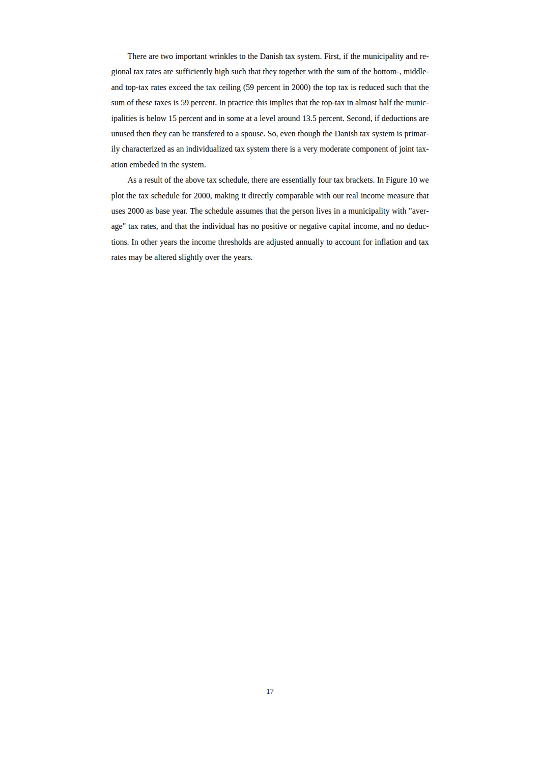There are two important wrinkles to the Danish tax system. First, if the municipality and regional tax rates are sufficiently high such that they together with the sum of the bottom-, middle- and top-tax rates exceed the tax ceiling (59 percent in 2000) the top tax is reduced such that the sum of these taxes is 59 percent. In practice this implies that the top-tax in almost half the municipalities is below 15 percent and in some at a level around 13.5 percent. Second, if deductions are unused then they can be transfered to a spouse. So, even though the Danish tax system is primarily characterized as an individualized tax system there is a very moderate component of joint taxation embeded in the system.
As a result of the above tax schedule, there are essentially four tax brackets. In Figure 10 we plot the tax schedule for 2000, making it directly comparable with our real income measure that uses 2000 as base year. The schedule assumes that the person lives in a municipality with "average" tax rates, and that the individual has no positive or negative capital income, and no deductions. In other years the income thresholds are adjusted annually to account for inflation and tax rates may be altered slightly over the years.
17